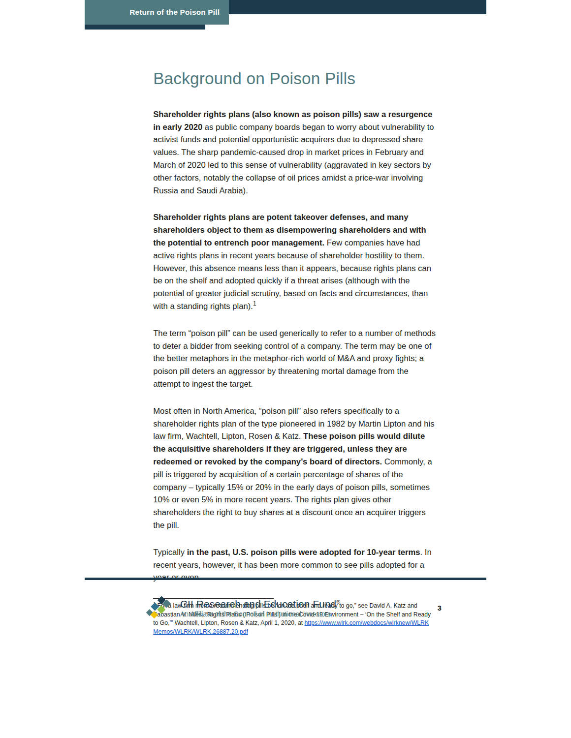Return of the Poison Pill
Background on Poison Pills
Shareholder rights plans (also known as poison pills) saw a resurgence in early 2020 as public company boards began to worry about vulnerability to activist funds and potential opportunistic acquirers due to depressed share values. The sharp pandemic-caused drop in market prices in February and March of 2020 led to this sense of vulnerability (aggravated in key sectors by other factors, notably the collapse of oil prices amidst a price-war involving Russia and Saudi Arabia).
Shareholder rights plans are potent takeover defenses, and many shareholders object to them as disempowering shareholders and with the potential to entrench poor management. Few companies have had active rights plans in recent years because of shareholder hostility to them. However, this absence means less than it appears, because rights plans can be on the shelf and adopted quickly if a threat arises (although with the potential of greater judicial scrutiny, based on facts and circumstances, than with a standing rights plan).1
The term “poison pill” can be used generically to refer to a number of methods to deter a bidder from seeking control of a company. The term may be one of the better metaphors in the metaphor-rich world of M&A and proxy fights; a poison pill deters an aggressor by threatening mortal damage from the attempt to ingest the target.
Most often in North America, “poison pill” also refers specifically to a shareholder rights plan of the type pioneered in 1982 by Martin Lipton and his law firm, Wachtell, Lipton, Rosen & Katz. These poison pills would dilute the acquisitive shareholders if they are triggered, unless they are redeemed or revoked by the company’s board of directors. Commonly, a pill is triggered by acquisition of a certain percentage of shares of the company – typically 15% or 20% in the early days of poison pills, sometimes 10% or even 5% in more recent years. The rights plan gives other shareholders the right to buy shares at a discount once an acquirer triggers the pill.
Typically in the past, U.S. poison pills were adopted for 10-year terms. In recent years, however, it has been more common to see pills adopted for a year or even
1 For a law firm memo recommending pills be “on the shelf and ready to go,” see David A. Katz and Sabastian V. Niles, “Rights Plans (‘Poison Pills’) in the Covid-19 Environment – ‘On the Shelf and Ready to Go,’” Wachtell, Lipton, Rosen & Katz, April 1, 2020, at https://www.wlrk.com/webdocs/wlrknew/WLRKMemos/WLRK/WLRK.26887.20.pdf
CII Research and Education Fund®
An Affiliate of the Council of Institutional Investors
3